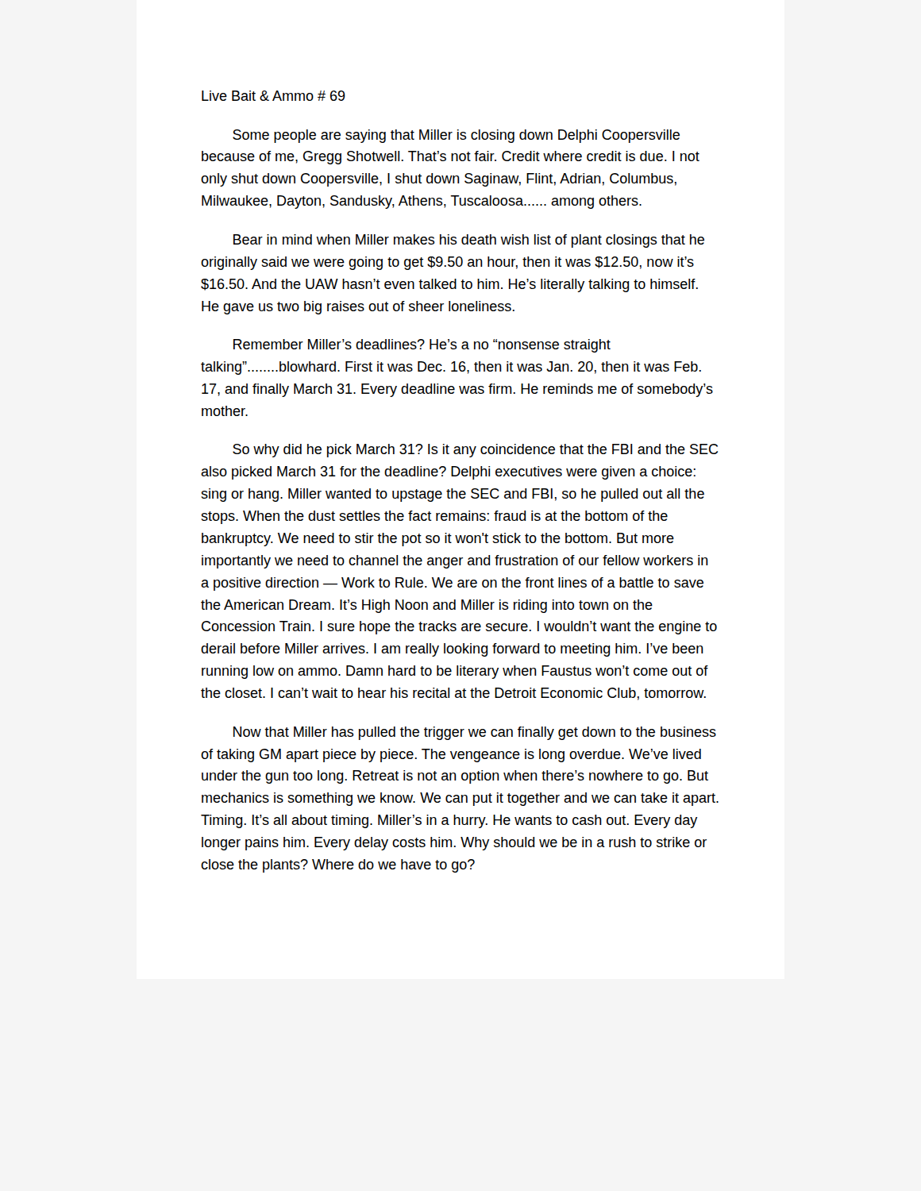Live Bait & Ammo # 69
Some people are saying that Miller is closing down Delphi Coopersville because of me, Gregg Shotwell. That’s not fair. Credit where credit is due. I not only shut down Coopersville, I shut down Saginaw, Flint, Adrian, Columbus, Milwaukee, Dayton, Sandusky, Athens, Tuscaloosa...... among others.
Bear in mind when Miller makes his death wish list of plant closings that he originally said we were going to get $9.50 an hour, then it was $12.50, now it’s $16.50. And the UAW hasn’t even talked to him. He’s literally talking to himself. He gave us two big raises out of sheer loneliness.
Remember Miller’s deadlines? He’s a no “nonsense straight talking”........blowhard. First it was Dec. 16, then it was Jan. 20, then it was Feb. 17, and finally March 31. Every deadline was firm. He reminds me of somebody’s mother.
So why did he pick March 31? Is it any coincidence that the FBI and the SEC also picked March 31 for the deadline? Delphi executives were given a choice: sing or hang. Miller wanted to upstage the SEC and FBI, so he pulled out all the stops. When the dust settles the fact remains: fraud is at the bottom of the bankruptcy. We need to stir the pot so it won't stick to the bottom. But more importantly we need to channel the anger and frustration of our fellow workers in a positive direction — Work to Rule. We are on the front lines of a battle to save the American Dream. It’s High Noon and Miller is riding into town on the Concession Train. I sure hope the tracks are secure. I wouldn’t want the engine to derail before Miller arrives. I am really looking forward to meeting him. I’ve been running low on ammo. Damn hard to be literary when Faustus won’t come out of the closet. I can’t wait to hear his recital at the Detroit Economic Club, tomorrow.
Now that Miller has pulled the trigger we can finally get down to the business of taking GM apart piece by piece. The vengeance is long overdue. We’ve lived under the gun too long. Retreat is not an option when there’s nowhere to go. But mechanics is something we know. We can put it together and we can take it apart. Timing. It’s all about timing. Miller’s in a hurry. He wants to cash out. Every day longer pains him. Every delay costs him. Why should we be in a rush to strike or close the plants? Where do we have to go?